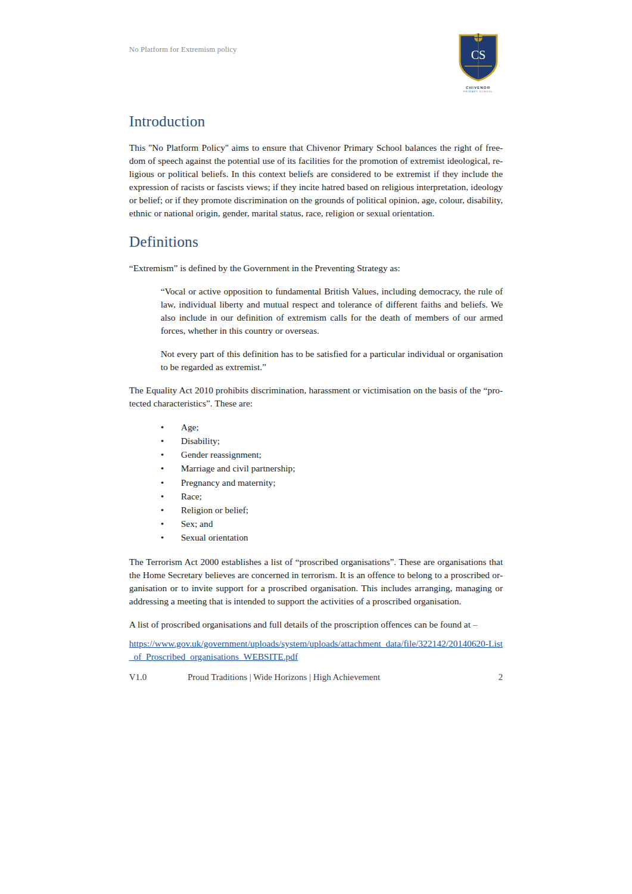No Platform for Extremism policy
CS
CHIVENORPRIMARY SCHOOL
Introduction
This ''No Platform Policy'' aims to ensure that Chivenor Primary School balances the right of freedom of speech against the potential use of its facilities for the promotion of extremist ideological, religious or political beliefs. In this context beliefs are considered to be extremist if they include the expression of racists or fascists views; if they incite hatred based on religious interpretation, ideology or belief; or if they promote discrimination on the grounds of political opinion, age, colour, disability, ethnic or national origin, gender, marital status, race, religion or sexual orientation.
Definitions
“Extremism” is defined by the Government in the Preventing Strategy as:
“Vocal or active opposition to fundamental British Values, including democracy, the rule of law, individual liberty and mutual respect and tolerance of different faiths and beliefs. We also include in our definition of extremism calls for the death of members of our armed forces, whether in this country or overseas.
Not every part of this definition has to be satisfied for a particular individual or organisation to be regarded as extremist.”
The Equality Act 2010 prohibits discrimination, harassment or victimisation on the basis of the “protected characteristics”. These are:
Age;
Disability;
Gender reassignment;
Marriage and civil partnership;
Pregnancy and maternity;
Race;
Religion or belief;
Sex; and
Sexual orientation
The Terrorism Act 2000 establishes a list of “proscribed organisations”. These are organisations that the Home Secretary believes are concerned in terrorism. It is an offence to belong to a proscribed organisation or to invite support for a proscribed organisation. This includes arranging, managing or addressing a meeting that is intended to support the activities of a proscribed organisation.
A list of proscribed organisations and full details of the proscription offences can be found at –
https://www.gov.uk/government/uploads/system/uploads/attachment_data/file/322142/20140620-List_of_Proscribed_organisations_WEBSITE.pdf
V1.0
Proud Traditions | Wide Horizons | High Achievement
2